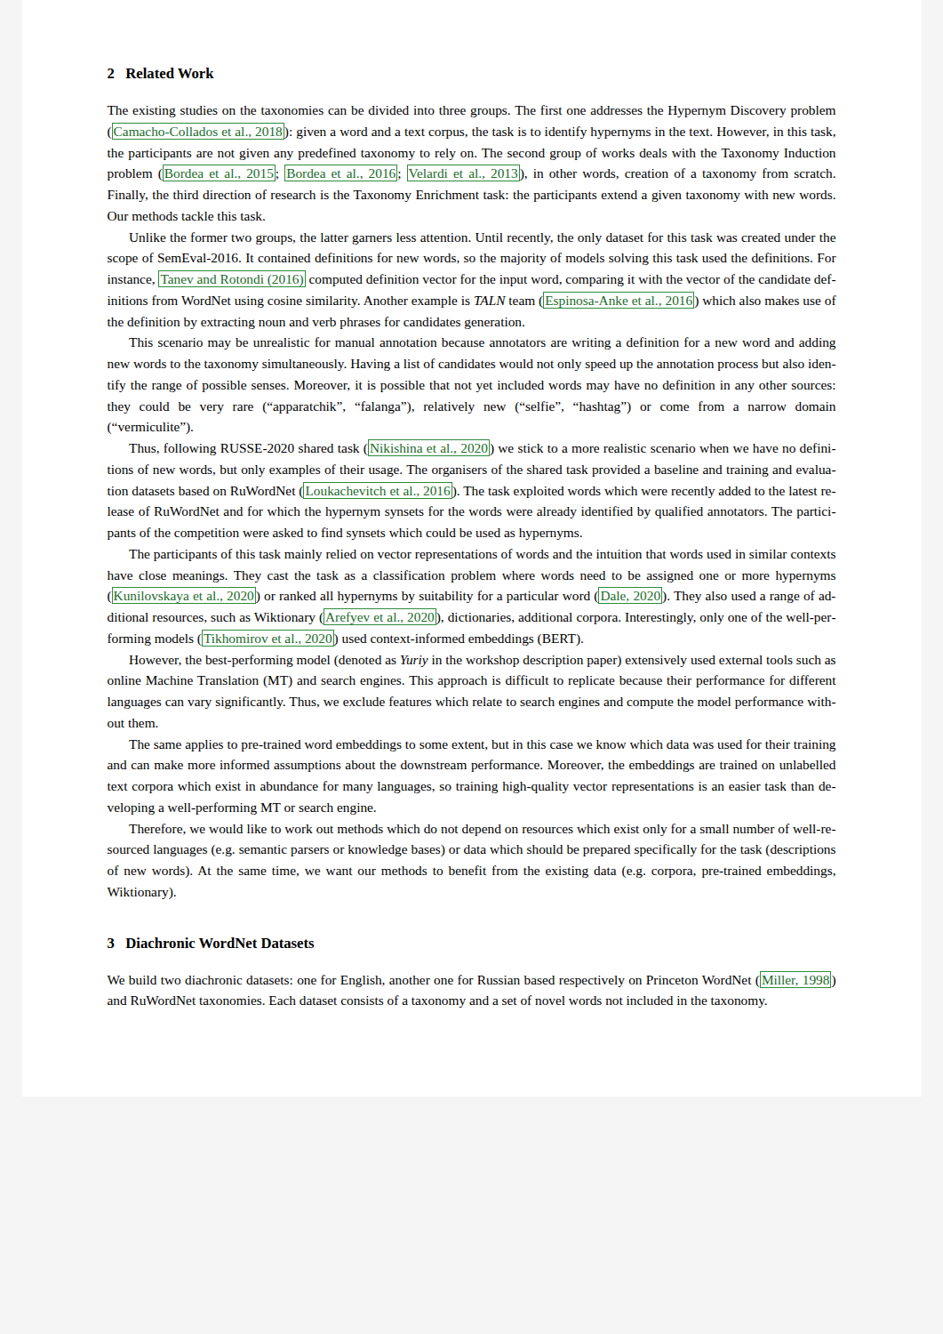2 Related Work
The existing studies on the taxonomies can be divided into three groups. The first one addresses the Hypernym Discovery problem (Camacho-Collados et al., 2018): given a word and a text corpus, the task is to identify hypernyms in the text. However, in this task, the participants are not given any predefined taxonomy to rely on. The second group of works deals with the Taxonomy Induction problem (Bordea et al., 2015; Bordea et al., 2016; Velardi et al., 2013), in other words, creation of a taxonomy from scratch. Finally, the third direction of research is the Taxonomy Enrichment task: the participants extend a given taxonomy with new words. Our methods tackle this task.
Unlike the former two groups, the latter garners less attention. Until recently, the only dataset for this task was created under the scope of SemEval-2016. It contained definitions for new words, so the majority of models solving this task used the definitions. For instance, Tanev and Rotondi (2016) computed definition vector for the input word, comparing it with the vector of the candidate definitions from WordNet using cosine similarity. Another example is TALN team (Espinosa-Anke et al., 2016) which also makes use of the definition by extracting noun and verb phrases for candidates generation.
This scenario may be unrealistic for manual annotation because annotators are writing a definition for a new word and adding new words to the taxonomy simultaneously. Having a list of candidates would not only speed up the annotation process but also identify the range of possible senses. Moreover, it is possible that not yet included words may have no definition in any other sources: they could be very rare (“apparatchik”, “falanga”), relatively new (“selfie”, “hashtag”) or come from a narrow domain (“vermiculite”).
Thus, following RUSSE-2020 shared task (Nikishina et al., 2020) we stick to a more realistic scenario when we have no definitions of new words, but only examples of their usage. The organisers of the shared task provided a baseline and training and evaluation datasets based on RuWordNet (Loukachevitch et al., 2016). The task exploited words which were recently added to the latest release of RuWordNet and for which the hypernym synsets for the words were already identified by qualified annotators. The participants of the competition were asked to find synsets which could be used as hypernyms.
The participants of this task mainly relied on vector representations of words and the intuition that words used in similar contexts have close meanings. They cast the task as a classification problem where words need to be assigned one or more hypernyms (Kunilovskaya et al., 2020) or ranked all hypernyms by suitability for a particular word (Dale, 2020). They also used a range of additional resources, such as Wiktionary (Arefyev et al., 2020), dictionaries, additional corpora. Interestingly, only one of the well-performing models (Tikhomirov et al., 2020) used context-informed embeddings (BERT).
However, the best-performing model (denoted as Yuriy in the workshop description paper) extensively used external tools such as online Machine Translation (MT) and search engines. This approach is difficult to replicate because their performance for different languages can vary significantly. Thus, we exclude features which relate to search engines and compute the model performance without them.
The same applies to pre-trained word embeddings to some extent, but in this case we know which data was used for their training and can make more informed assumptions about the downstream performance. Moreover, the embeddings are trained on unlabelled text corpora which exist in abundance for many languages, so training high-quality vector representations is an easier task than developing a well-performing MT or search engine.
Therefore, we would like to work out methods which do not depend on resources which exist only for a small number of well-resourced languages (e.g. semantic parsers or knowledge bases) or data which should be prepared specifically for the task (descriptions of new words). At the same time, we want our methods to benefit from the existing data (e.g. corpora, pre-trained embeddings, Wiktionary).
3 Diachronic WordNet Datasets
We build two diachronic datasets: one for English, another one for Russian based respectively on Princeton WordNet (Miller, 1998) and RuWordNet taxonomies. Each dataset consists of a taxonomy and a set of novel words not included in the taxonomy.